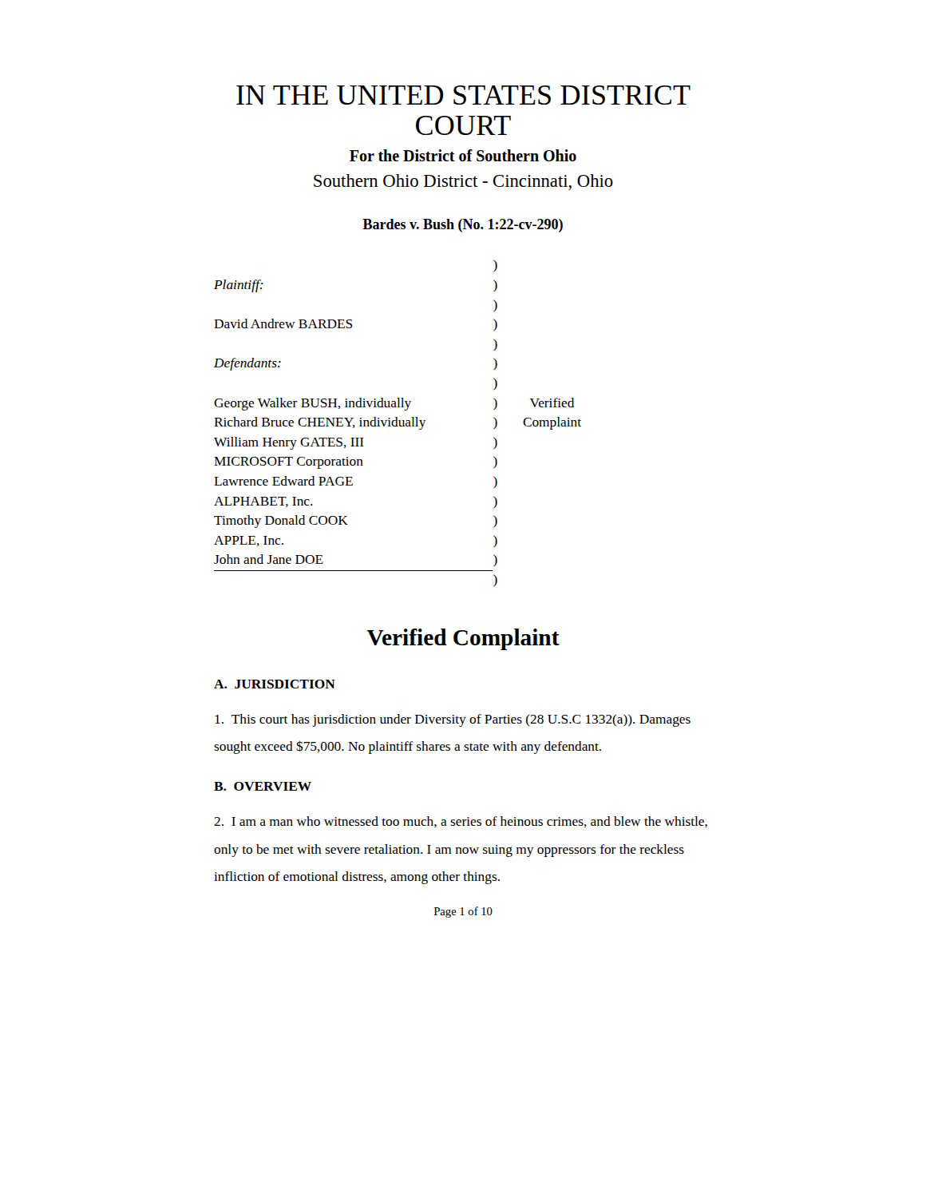IN THE UNITED STATES DISTRICT COURT
For the District of Southern Ohio
Southern Ohio District - Cincinnati, Ohio
Bardes v. Bush (No. 1:22-cv-290)
| | ) | |
| Plaintiff: | ) | |
| | ) | |
| David Andrew BARDES | ) | |
| | ) | |
| Defendants: | ) | |
| | ) | |
| George Walker BUSH, individually | ) | Verified |
| Richard Bruce CHENEY, individually | ) | Complaint |
| William Henry GATES, III | ) | |
| MICROSOFT Corporation | ) | |
| Lawrence Edward PAGE | ) | |
| ALPHABET, Inc. | ) | |
| Timothy Donald COOK | ) | |
| APPLE, Inc. | ) | |
| John and Jane DOE | ) | |
| | ) | |
Verified Complaint
A. JURISDICTION
1. This court has jurisdiction under Diversity of Parties (28 U.S.C 1332(a)). Damages sought exceed $75,000. No plaintiff shares a state with any defendant.
B. OVERVIEW
2. I am a man who witnessed too much, a series of heinous crimes, and blew the whistle, only to be met with severe retaliation. I am now suing my oppressors for the reckless infliction of emotional distress, among other things.
Page 1 of 10